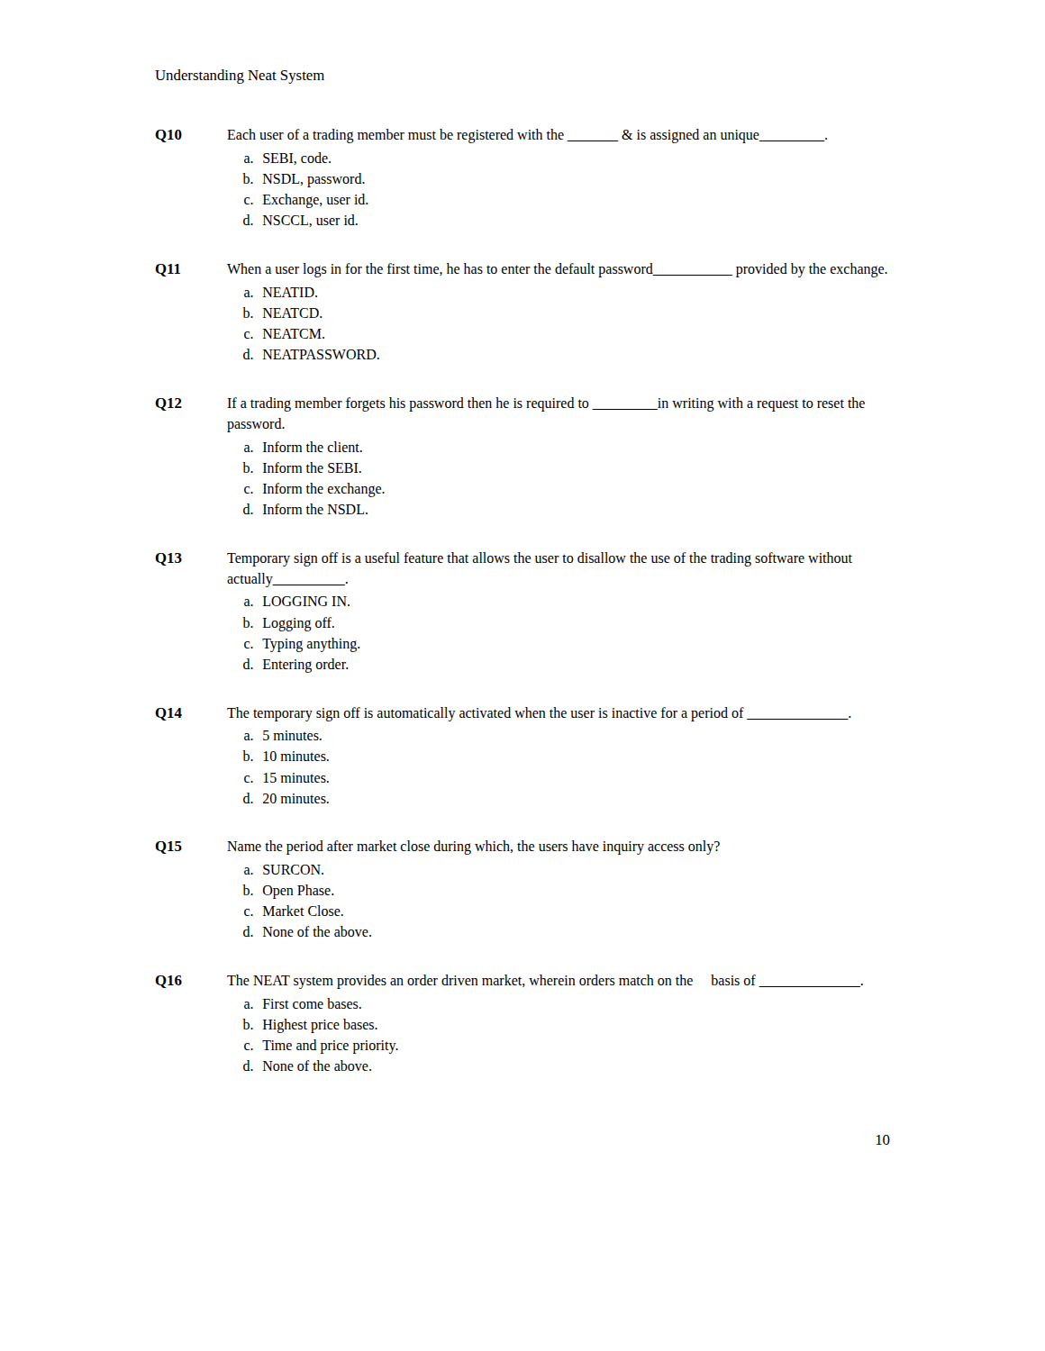Understanding Neat System
Q10
Each user of a trading member must be registered with the _______ & is assigned an unique_________.
SEBI, code.
NSDL, password.
Exchange, user id.
NSCCL, user id.
Q11
When a user logs in for the first time, he has to enter the default password___________ provided by the exchange.
NEATID.
NEATCD.
NEATCM.
NEATPASSWORD.
Q12
If a trading member forgets his password then he is required to _________in writing with a request to reset the password.
Inform the client.
Inform the SEBI.
Inform the exchange.
Inform the NSDL.
Q13
Temporary sign off is a useful feature that allows the user to disallow the use of the trading software without actually__________.
LOGGING IN.
Logging off.
Typing anything.
Entering order.
Q14
The temporary sign off is automatically activated when the user is inactive for a period of ______________.
5 minutes.
10 minutes.
15 minutes.
20 minutes.
Q15
Name the period after market close during which, the users have inquiry access only?
SURCON.
Open Phase.
Market Close.
None of the above.
Q16
The NEAT system provides an order driven market, wherein orders match on the basis of ______________.
First come bases.
Highest price bases.
Time and price priority.
None of the above.
10